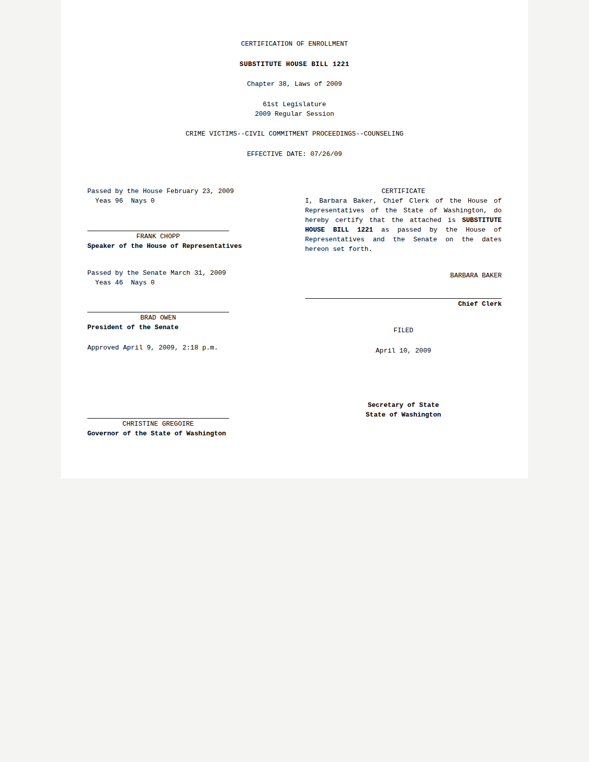CERTIFICATION OF ENROLLMENT
SUBSTITUTE HOUSE BILL 1221
Chapter 38, Laws of 2009
61st Legislature
2009 Regular Session
CRIME VICTIMS--CIVIL COMMITMENT PROCEEDINGS--COUNSELING
EFFECTIVE DATE: 07/26/09
Passed by the House February 23, 2009
Yeas 96 Nays 0
FRANK CHOPP
Speaker of the House of Representatives
Passed by the Senate March 31, 2009
Yeas 46 Nays 0
BRAD OWEN
President of the Senate
Approved April 9, 2009, 2:18 p.m.
CERTIFICATE
I, Barbara Baker, Chief Clerk of the House of Representatives of the State of Washington, do hereby certify that the attached is SUBSTITUTE HOUSE BILL 1221 as passed by the House of Representatives and the Senate on the dates hereon set forth.
BARBARA BAKER
Chief Clerk
FILED
April 10, 2009
CHRISTINE GREGOIRE
Governor of the State of Washington
Secretary of State
State of Washington